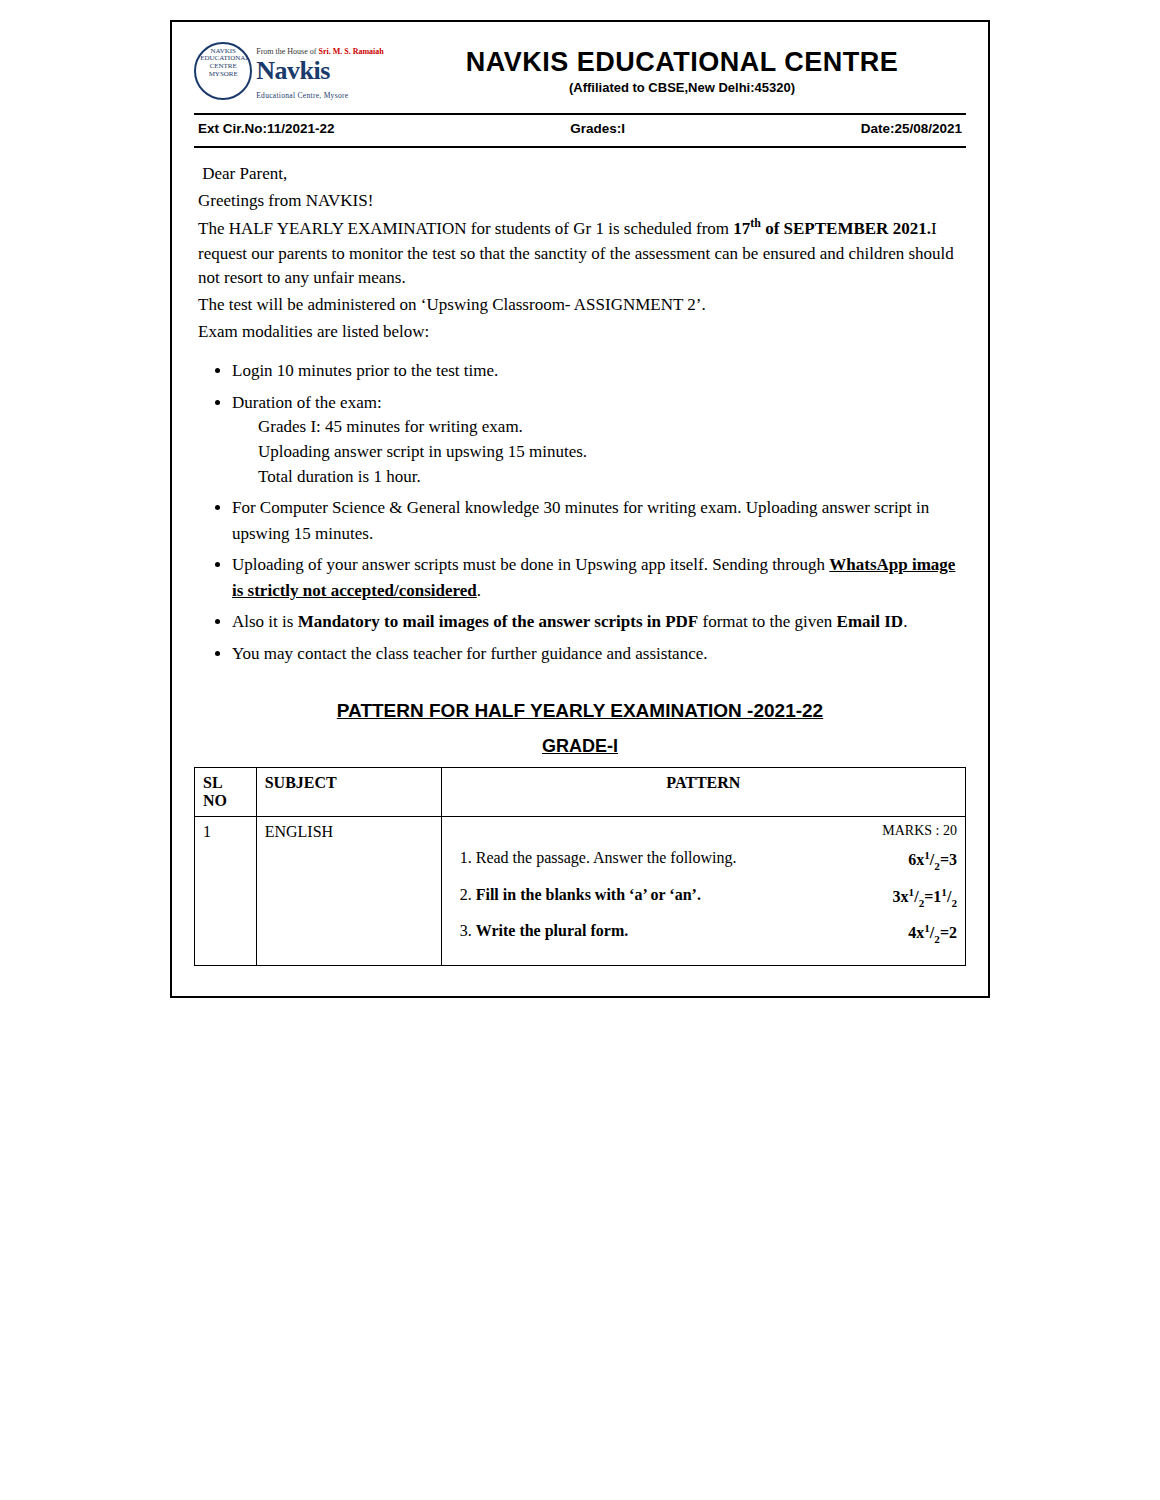NAVKIS
EDUCATIONAL
CENTRE
MYSORE From the House of Sri. M. S. Ramaiah
Navkis
Educational Centre, Mysore
NAVKIS EDUCATIONAL CENTRE
(Affiliated to CBSE,New Delhi:45320)
Ext Cir.No:11/2021-22 Grades:I Date:25/08/2021
Dear Parent,
Greetings from NAVKIS!
The HALF YEARLY EXAMINATION for students of Gr 1 is scheduled from 17th of SEPTEMBER 2021. I request our parents to monitor the test so that the sanctity of the assessment can be ensured and children should not resort to any unfair means.
The test will be administered on ‘Upswing Classroom- ASSIGNMENT 2’.
Exam modalities are listed below:
Login 10 minutes prior to the test time.
Duration of the exam:
Grades I: 45 minutes for writing exam.
Uploading answer script in upswing 15 minutes.
Total duration is 1 hour.
For Computer Science & General knowledge 30 minutes for writing exam. Uploading answer script in upswing 15 minutes.
Uploading of your answer scripts must be done in Upswing app itself. Sending through WhatsApp image is strictly not accepted/considered.
Also it is Mandatory to mail images of the answer scripts in PDF format to the given Email ID.
You may contact the class teacher for further guidance and assistance.
PATTERN FOR HALF YEARLY EXAMINATION -2021-22
GRADE-I
| SL NO | SUBJECT | PATTERN |
| --- | --- | --- |
| 1 | ENGLISH | MARKS : 20 Read the passage. Answer the following. 6x 1 / 2 =3 Fill in the blanks with ‘a’ or ‘an’. 3x 1 / 2 =1 1 / 2 Write the plural form. 4x 1 / 2 =2 |